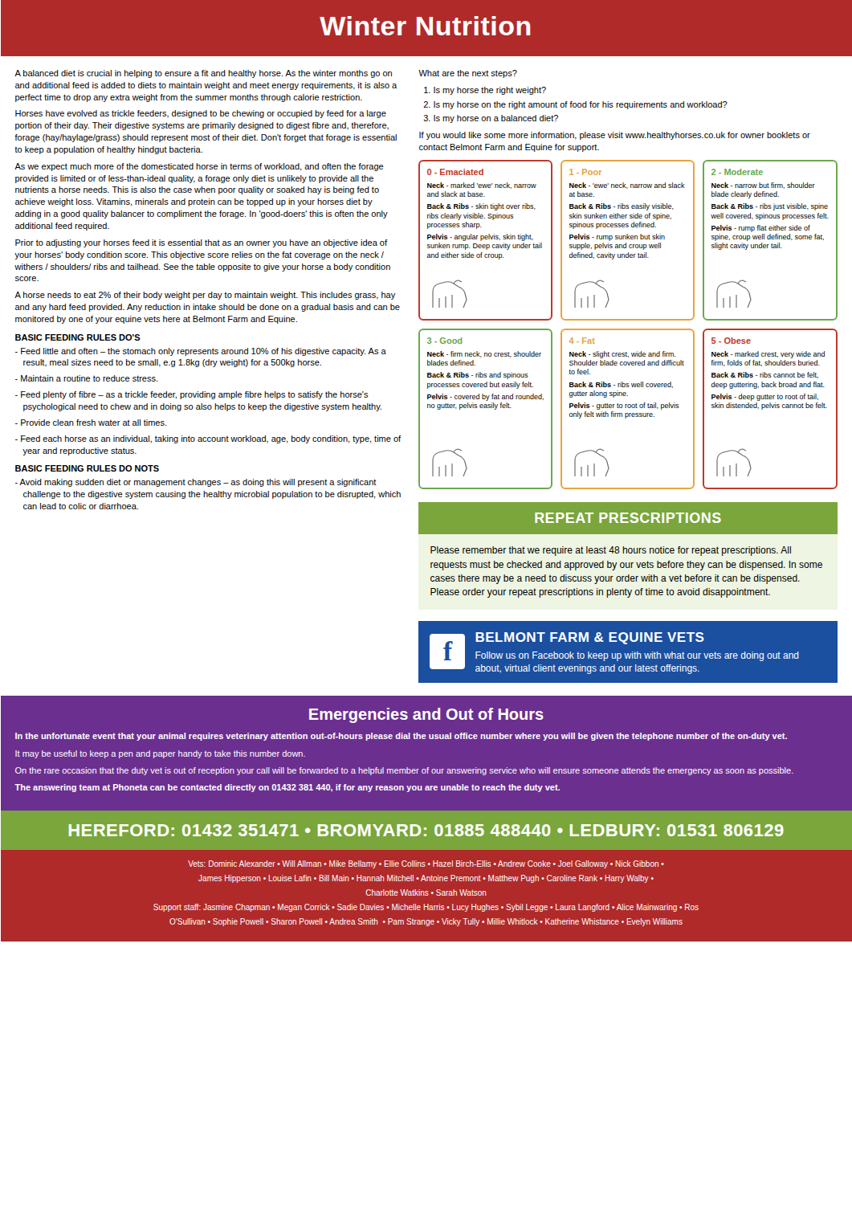Winter Nutrition
A balanced diet is crucial in helping to ensure a fit and healthy horse. As the winter months go on and additional feed is added to diets to maintain weight and meet energy requirements, it is also a perfect time to drop any extra weight from the summer months through calorie restriction.
Horses have evolved as trickle feeders, designed to be chewing or occupied by feed for a large portion of their day. Their digestive systems are primarily designed to digest fibre and, therefore, forage (hay/haylage/grass) should represent most of their diet. Don't forget that forage is essential to keep a population of healthy hindgut bacteria.
As we expect much more of the domesticated horse in terms of workload, and often the forage provided is limited or of less-than-ideal quality, a forage only diet is unlikely to provide all the nutrients a horse needs. This is also the case when poor quality or soaked hay is being fed to achieve weight loss. Vitamins, minerals and protein can be topped up in your horses diet by adding in a good quality balancer to compliment the forage. In 'good-doers' this is often the only additional feed required.
Prior to adjusting your horses feed it is essential that as an owner you have an objective idea of your horses' body condition score. This objective score relies on the fat coverage on the neck / withers / shoulders/ ribs and tailhead. See the table opposite to give your horse a body condition score.
A horse needs to eat 2% of their body weight per day to maintain weight. This includes grass, hay and any hard feed provided. Any reduction in intake should be done on a gradual basis and can be monitored by one of your equine vets here at Belmont Farm and Equine.
BASIC FEEDING RULES DO'S
- Feed little and often – the stomach only represents around 10% of his digestive capacity. As a result, meal sizes need to be small, e.g 1.8kg (dry weight) for a 500kg horse.
- Maintain a routine to reduce stress.
- Feed plenty of fibre – as a trickle feeder, providing ample fibre helps to satisfy the horse's psychological need to chew and in doing so also helps to keep the digestive system healthy.
- Provide clean fresh water at all times.
- Feed each horse as an individual, taking into account workload, age, body condition, type, time of year and reproductive status.
BASIC FEEDING RULES DO NOTS
- Avoid making sudden diet or management changes – as doing this will present a significant challenge to the digestive system causing the healthy microbial population to be disrupted, which can lead to colic or diarrhoea.
What are the next steps?
Is my horse the right weight?
Is my horse on the right amount of food for his requirements and workload?
Is my horse on a balanced diet?
If you would like some more information, please visit www.healthyhorses.co.uk for owner booklets or contact Belmont Farm and Equine for support.
0 - Emaciated
Neck - marked 'ewe' neck, narrow and slack at base.
Back & Ribs - skin tight over ribs, ribs clearly visible. Spinous processes sharp.
Pelvis - angular pelvis, skin tight, sunken rump. Deep cavity under tail and either side of croup.
1 - Poor
Neck - 'ewe' neck, narrow and slack at base.
Back & Ribs - ribs easily visible, skin sunken either side of spine, spinous processes defined.
Pelvis - rump sunken but skin supple, pelvis and croup well defined, cavity under tail.
2 - Moderate
Neck - narrow but firm, shoulder blade clearly defined.
Back & Ribs - ribs just visible, spine well covered, spinous processes felt.
Pelvis - rump flat either side of spine, croup well defined, some fat, slight cavity under tail.
3 - Good
Neck - firm neck, no crest, shoulder blades defined.
Back & Ribs - ribs and spinous processes covered but easily felt.
Pelvis - covered by fat and rounded, no gutter, pelvis easily felt.
4 - Fat
Neck - slight crest, wide and firm. Shoulder blade covered and difficult to feel.
Back & Ribs - ribs well covered, gutter along spine.
Pelvis - gutter to root of tail, pelvis only felt with firm pressure.
5 - Obese
Neck - marked crest, very wide and firm, folds of fat, shoulders buried.
Back & Ribs - ribs cannot be felt, deep guttering, back broad and flat.
Pelvis - deep gutter to root of tail, skin distended, pelvis cannot be felt.
REPEAT PRESCRIPTIONS
Please remember that we require at least 48 hours notice for repeat prescriptions. All requests must be checked and approved by our vets before they can be dispensed. In some cases there may be a need to discuss your order with a vet before it can be dispensed. Please order your repeat prescriptions in plenty of time to avoid disappointment.
f
BELMONT FARM & EQUINE VETS
Follow us on Facebook to keep up with with what our vets are doing out and about, virtual client evenings and our latest offerings.
Emergencies and Out of Hours
In the unfortunate event that your animal requires veterinary attention out-of-hours please dial the usual office number where you will be given the telephone number of the on-duty vet.
It may be useful to keep a pen and paper handy to take this number down.
On the rare occasion that the duty vet is out of reception your call will be forwarded to a helpful member of our answering service who will ensure someone attends the emergency as soon as possible.
The answering team at Phoneta can be contacted directly on 01432 381 440, if for any reason you are unable to reach the duty vet.
HEREFORD: 01432 351471 • BROMYARD: 01885 488440 • LEDBURY: 01531 806129
Vets: Dominic Alexander • Will Allman • Mike Bellamy • Ellie Collins • Hazel Birch-Ellis • Andrew Cooke • Joel Galloway • Nick Gibbon •
James Hipperson • Louise Lafin • Bill Main • Hannah Mitchell • Antoine Premont • Matthew Pugh • Caroline Rank • Harry Walby •
Charlotte Watkins • Sarah Watson
Support staff: Jasmine Chapman • Megan Corrick • Sadie Davies • Michelle Harris • Lucy Hughes • Sybil Legge • Laura Langford • Alice Mainwaring • Ros
O'Sullivan • Sophie Powell • Sharon Powell • Andrea Smith • Pam Strange • Vicky Tully • Millie Whitlock • Katherine Whistance • Evelyn Williams